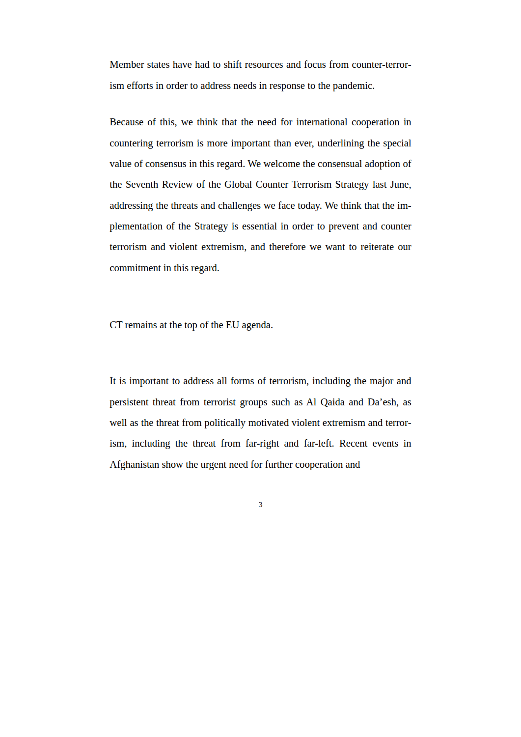Member states have had to shift resources and focus from counter-terrorism efforts in order to address needs in response to the pandemic.
Because of this, we think that the need for international cooperation in countering terrorism is more important than ever, underlining the special value of consensus in this regard. We welcome the consensual adoption of the Seventh Review of the Global Counter Terrorism Strategy last June, addressing the threats and challenges we face today. We think that the implementation of the Strategy is essential in order to prevent and counter terrorism and violent extremism, and therefore we want to reiterate our commitment in this regard.
CT remains at the top of the EU agenda.
It is important to address all forms of terrorism, including the major and persistent threat from terrorist groups such as Al Qaida and Da’esh, as well as the threat from politically motivated violent extremism and terrorism, including the threat from far-right and far-left. Recent events in Afghanistan show the urgent need for further cooperation and
3